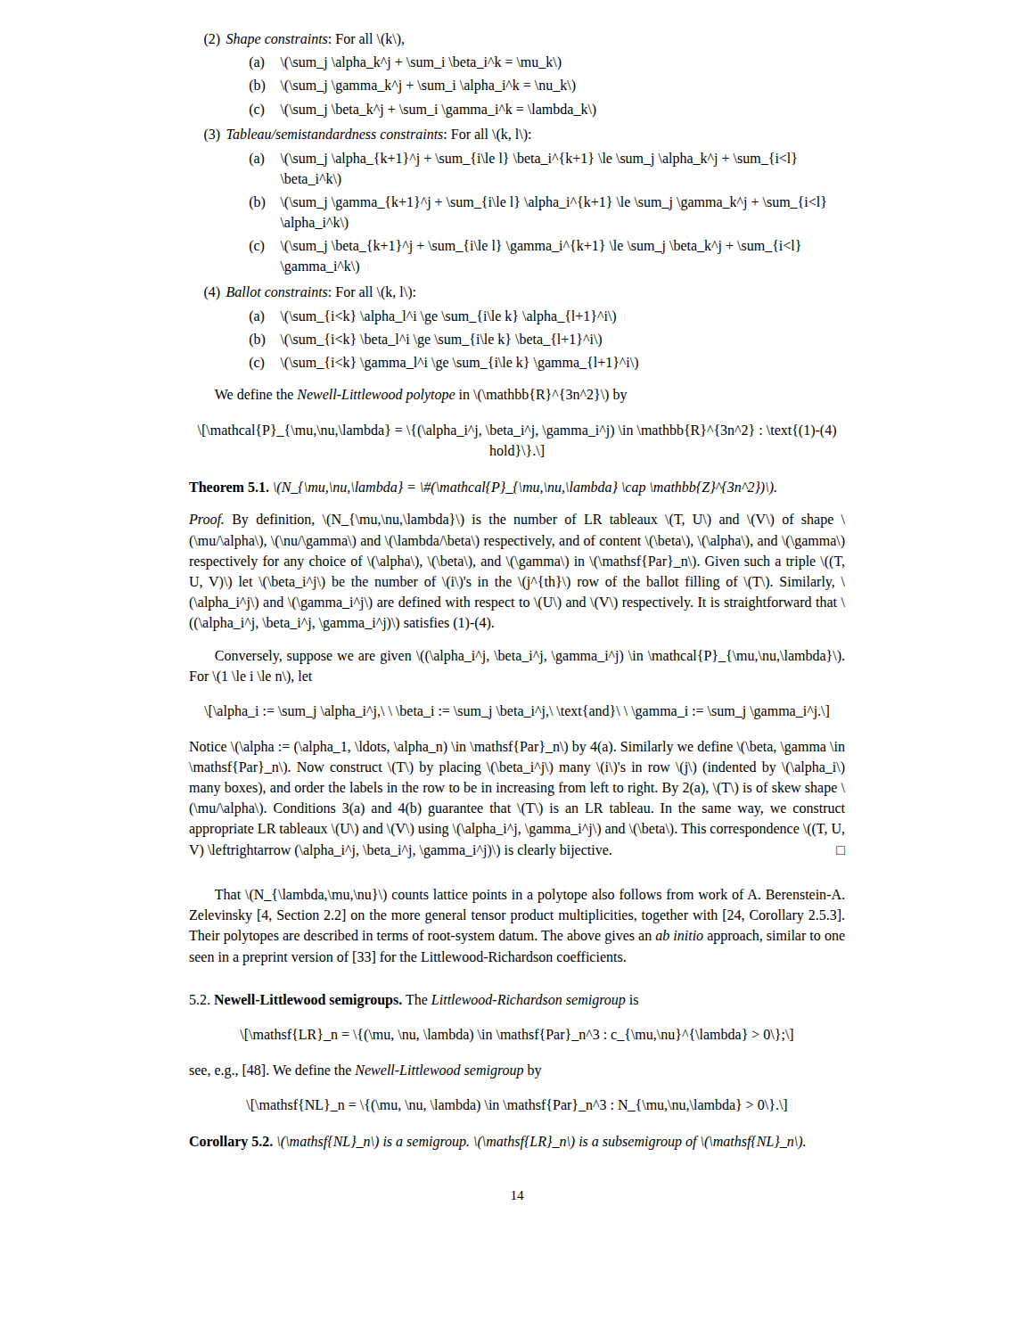(2) Shape constraints: For all \(k\),
(a)\(\sum_j \alpha_k^j + \sum_i \beta_i^k = \mu_k\)
(b)\(\sum_j \gamma_k^j + \sum_i \alpha_i^k = \nu_k\)
(c)\(\sum_j \beta_k^j + \sum_i \gamma_i^k = \lambda_k\)
(3) Tableau/semistandardness constraints: For all \(k, l\):
(a)\(\sum_j \alpha_{k+1}^j + \sum_{i\le l} \beta_i^{k+1} \le \sum_j \alpha_k^j + \sum_{i<l} \beta_i^k\)
(b)\(\sum_j \gamma_{k+1}^j + \sum_{i\le l} \alpha_i^{k+1} \le \sum_j \gamma_k^j + \sum_{i<l} \alpha_i^k\)
(c)\(\sum_j \beta_{k+1}^j + \sum_{i\le l} \gamma_i^{k+1} \le \sum_j \beta_k^j + \sum_{i<l} \gamma_i^k\)
(4) Ballot constraints: For all \(k, l\):
(a)\(\sum_{i<k} \alpha_l^i \ge \sum_{i\le k} \alpha_{l+1}^i\)
(b)\(\sum_{i<k} \beta_l^i \ge \sum_{i\le k} \beta_{l+1}^i\)
(c)\(\sum_{i<k} \gamma_l^i \ge \sum_{i\le k} \gamma_{l+1}^i\)
We define the Newell-Littlewood polytope in \(\mathbb{R}^{3n^2}\) by
\[\mathcal{P}_{\mu,\nu,\lambda} = \{(\alpha_i^j, \beta_i^j, \gamma_i^j) \in \mathbb{R}^{3n^2} : \text{(1)-(4) hold}\}.\]
Theorem 5.1. \(N_{\mu,\nu,\lambda} = \#(\mathcal{P}_{\mu,\nu,\lambda} \cap \mathbb{Z}^{3n^2})\).
Proof. By definition, \(N_{\mu,\nu,\lambda}\) is the number of LR tableaux \(T, U\) and \(V\) of shape \(\mu/\alpha\), \(\nu/\gamma\) and \(\lambda/\beta\) respectively, and of content \(\beta\), \(\alpha\), and \(\gamma\) respectively for any choice of \(\alpha\), \(\beta\), and \(\gamma\) in \(\mathsf{Par}_n\). Given such a triple \((T, U, V)\) let \(\beta_i^j\) be the number of \(i\)'s in the \(j^{th}\) row of the ballot filling of \(T\). Similarly, \(\alpha_i^j\) and \(\gamma_i^j\) are defined with respect to \(U\) and \(V\) respectively. It is straightforward that \((\alpha_i^j, \beta_i^j, \gamma_i^j)\) satisfies (1)-(4).
Conversely, suppose we are given \((\alpha_i^j, \beta_i^j, \gamma_i^j) \in \mathcal{P}_{\mu,\nu,\lambda}\). For \(1 \le i \le n\), let
\[\alpha_i := \sum_j \alpha_i^j,\ \ \beta_i := \sum_j \beta_i^j,\ \text{and}\ \ \gamma_i := \sum_j \gamma_i^j.\]
Notice \(\alpha := (\alpha_1, \ldots, \alpha_n) \in \mathsf{Par}_n\) by 4(a). Similarly we define \(\beta, \gamma \in \mathsf{Par}_n\). Now construct \(T\) by placing \(\beta_i^j\) many \(i\)'s in row \(j\) (indented by \(\alpha_i\) many boxes), and order the labels in the row to be in increasing from left to right. By 2(a), \(T\) is of skew shape \(\mu/\alpha\). Conditions 3(a) and 4(b) guarantee that \(T\) is an LR tableau. In the same way, we construct appropriate LR tableaux \(U\) and \(V\) using \(\alpha_i^j, \gamma_i^j\) and \(\beta\). This correspondence \((T, U, V) \leftrightarrow (\alpha_i^j, \beta_i^j, \gamma_i^j)\) is clearly bijective. □
That \(N_{\lambda,\mu,\nu}\) counts lattice points in a polytope also follows from work of A. Berenstein-A. Zelevinsky [4, Section 2.2] on the more general tensor product multiplicities, together with [24, Corollary 2.5.3]. Their polytopes are described in terms of root-system datum. The above gives an ab initio approach, similar to one seen in a preprint version of [33] for the Littlewood-Richardson coefficients.
5.2. Newell-Littlewood semigroups. The Littlewood-Richardson semigroup is
\[\mathsf{LR}_n = \{(\mu, \nu, \lambda) \in \mathsf{Par}_n^3 : c_{\mu,\nu}^{\lambda} > 0\};\]
see, e.g., [48]. We define the Newell-Littlewood semigroup by
\[\mathsf{NL}_n = \{(\mu, \nu, \lambda) \in \mathsf{Par}_n^3 : N_{\mu,\nu,\lambda} > 0\}.\]
Corollary 5.2. \(\mathsf{NL}_n\) is a semigroup. \(\mathsf{LR}_n\) is a subsemigroup of \(\mathsf{NL}_n\).
14